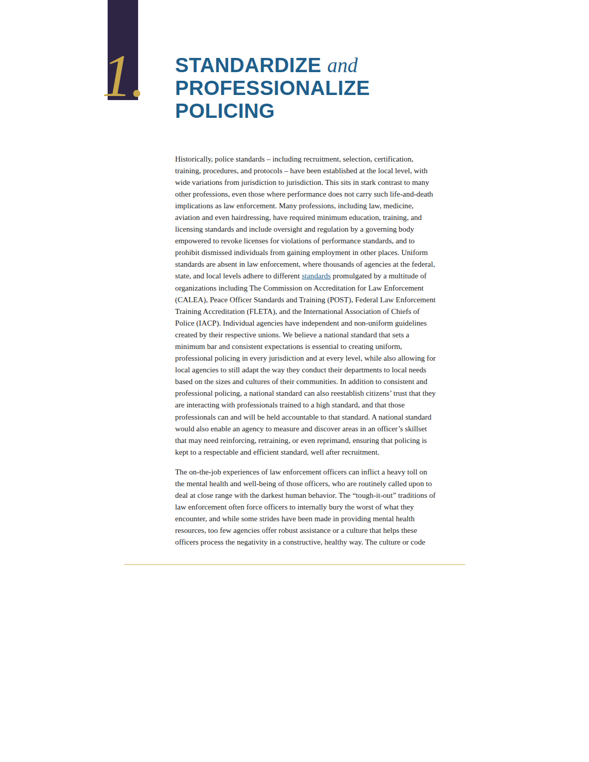1.
Standardize and
Professionalize Policing
Historically, police standards – including recruitment, selection, certification, training, procedures, and protocols – have been established at the local level, with wide variations from jurisdiction to jurisdiction. This sits in stark contrast to many other professions, even those where performance does not carry such life-and-death implications as law enforcement. Many professions, including law, medicine, aviation and even hairdressing, have required minimum education, training, and licensing standards and include oversight and regulation by a governing body empowered to revoke licenses for violations of performance standards, and to prohibit dismissed individuals from gaining employment in other places. Uniform standards are absent in law enforcement, where thousands of agencies at the federal, state, and local levels adhere to different standards promulgated by a multitude of organizations including The Commission on Accreditation for Law Enforcement (CALEA), Peace Officer Standards and Training (POST), Federal Law Enforcement Training Accreditation (FLETA), and the International Association of Chiefs of Police (IACP). Individual agencies have independent and non-uniform guidelines created by their respective unions. We believe a national standard that sets a minimum bar and consistent expectations is essential to creating uniform, professional policing in every jurisdiction and at every level, while also allowing for local agencies to still adapt the way they conduct their departments to local needs based on the sizes and cultures of their communities. In addition to consistent and professional policing, a national standard can also reestablish citizens’ trust that they are interacting with professionals trained to a high standard, and that those professionals can and will be held accountable to that standard. A national standard would also enable an agency to measure and discover areas in an officer’s skillset that may need reinforcing, retraining, or even reprimand, ensuring that policing is kept to a respectable and efficient standard, well after recruitment.
The on-the-job experiences of law enforcement officers can inflict a heavy toll on the mental health and well-being of those officers, who are routinely called upon to deal at close range with the darkest human behavior. The “tough-it-out” traditions of law enforcement often force officers to internally bury the worst of what they encounter, and while some strides have been made in providing mental health resources, too few agencies offer robust assistance or a culture that helps these officers process the negativity in a constructive, healthy way. The culture or code